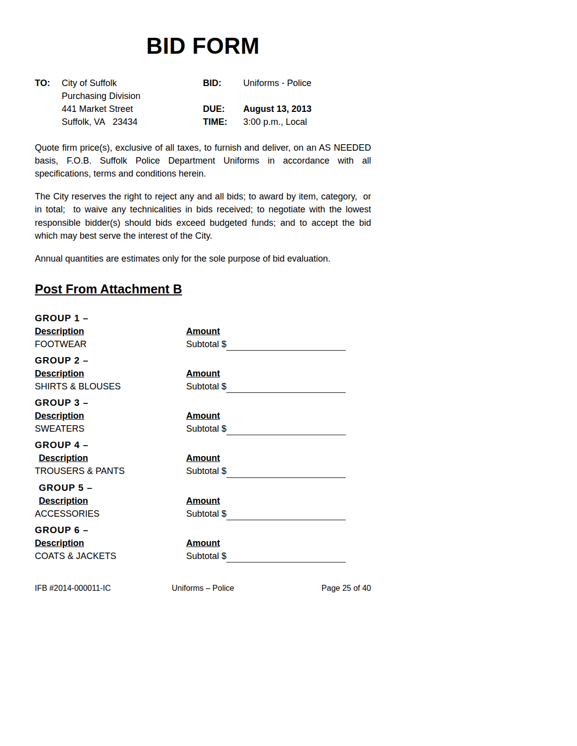BID FORM
| TO: | City of Suffolk | BID: | Uniforms - Police |
| | Purchasing Division | | |
| | 441 Market Street | DUE: | August 13, 2013 |
| | Suffolk, VA 23434 | TIME: | 3:00 p.m., Local |
Quote firm price(s), exclusive of all taxes, to furnish and deliver, on an AS NEEDED basis, F.O.B. Suffolk Police Department Uniforms in accordance with all specifications, terms and conditions herein.
The City reserves the right to reject any and all bids; to award by item, category, or in total; to waive any technicalities in bids received; to negotiate with the lowest responsible bidder(s) should bids exceed budgeted funds; and to accept the bid which may best serve the interest of the City.
Annual quantities are estimates only for the sole purpose of bid evaluation.
Post From Attachment B
GROUP 1 –
| Description | Amount |
| FOOTWEAR | Subtotal $ |
GROUP 2 –
| Description | Amount |
| SHIRTS & BLOUSES | Subtotal $ |
GROUP 3 –
| Description | Amount |
| SWEATERS | Subtotal $ |
GROUP 4 –
| Description | Amount |
| TROUSERS & PANTS | Subtotal $ |
GROUP 5 –
| Description | Amount |
| ACCESSORIES | Subtotal $ |
GROUP 6 –
| Description | Amount |
| COATS & JACKETS | Subtotal $ |
| IFB #2014-000011-IC | Uniforms – Police | Page 25 of 40 |